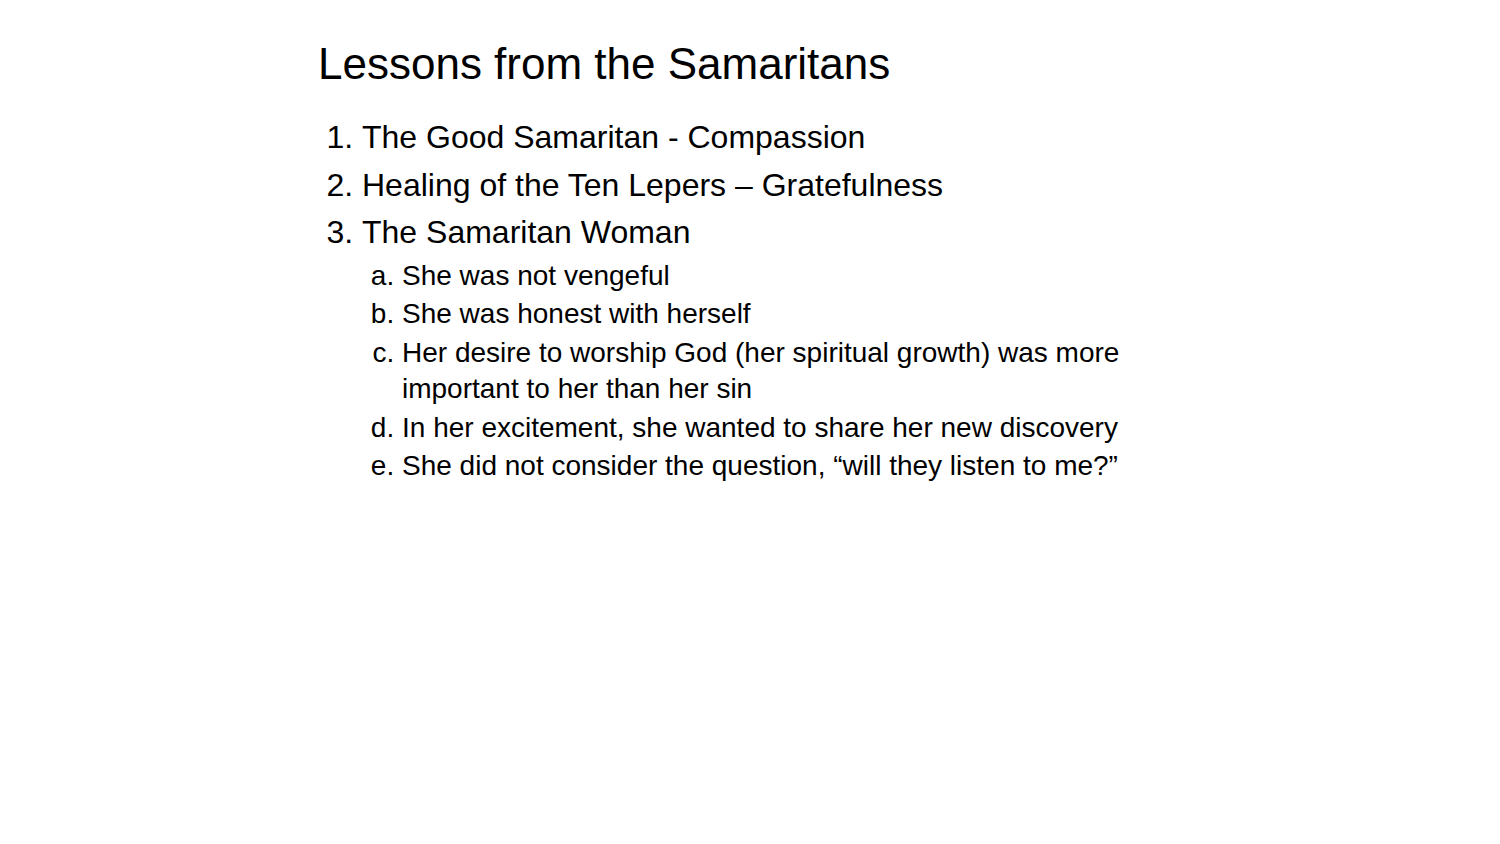Lessons from the Samaritans
The Good Samaritan - Compassion
Healing of the Ten Lepers – Gratefulness
The Samaritan Woman
She was not vengeful
She was honest with herself
Her desire to worship God (her spiritual growth) was more important to her than her sin
In her excitement, she wanted to share her new discovery
She did not consider the question, “will they listen to me?”